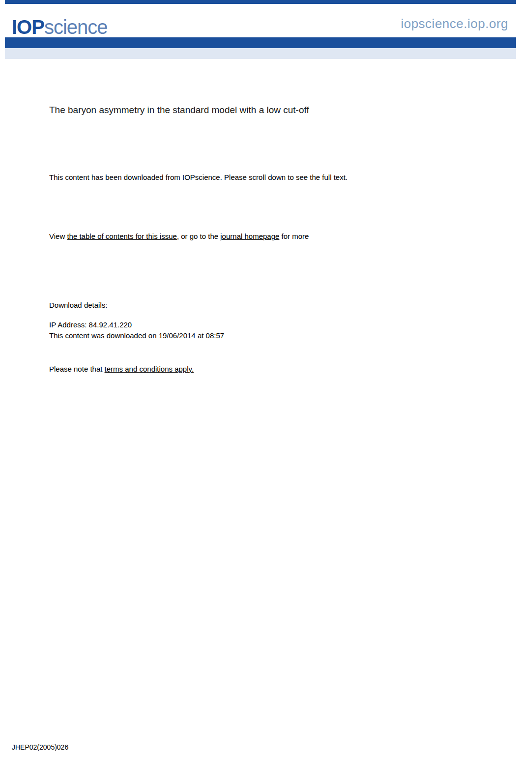IOP science
iopscience.iop.org
The baryon asymmetry in the standard model with a low cut-off
This content has been downloaded from IOPscience. Please scroll down to see the full text.
View the table of contents for this issue, or go to the journal homepage for more
Download details:
IP Address: 84.92.41.220
This content was downloaded on 19/06/2014 at 08:57
Please note that terms and conditions apply.
JHEP02(2005)026